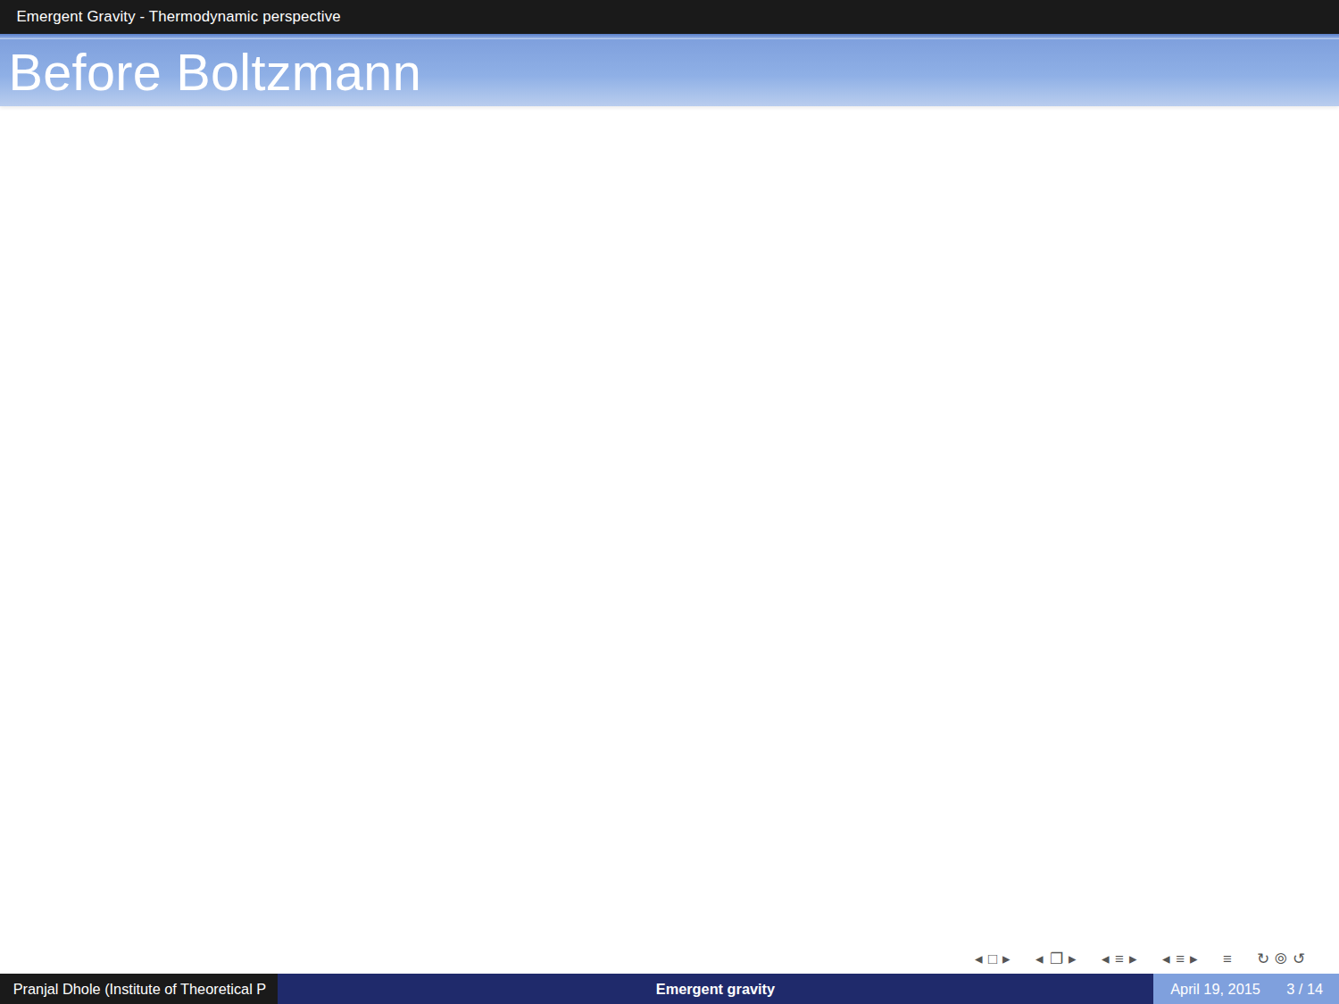Emergent Gravity - Thermodynamic perspective
Before Boltzmann
◂ □ ▸ ◂ ❐ ▸ ◂ ≡ ▸ ◂ ≡ ▸ ≡ ↻ ⦾ ↺
Pranjal Dhole (Institute of Theoretical P
Emergent gravity
April 19, 2015
3 / 14